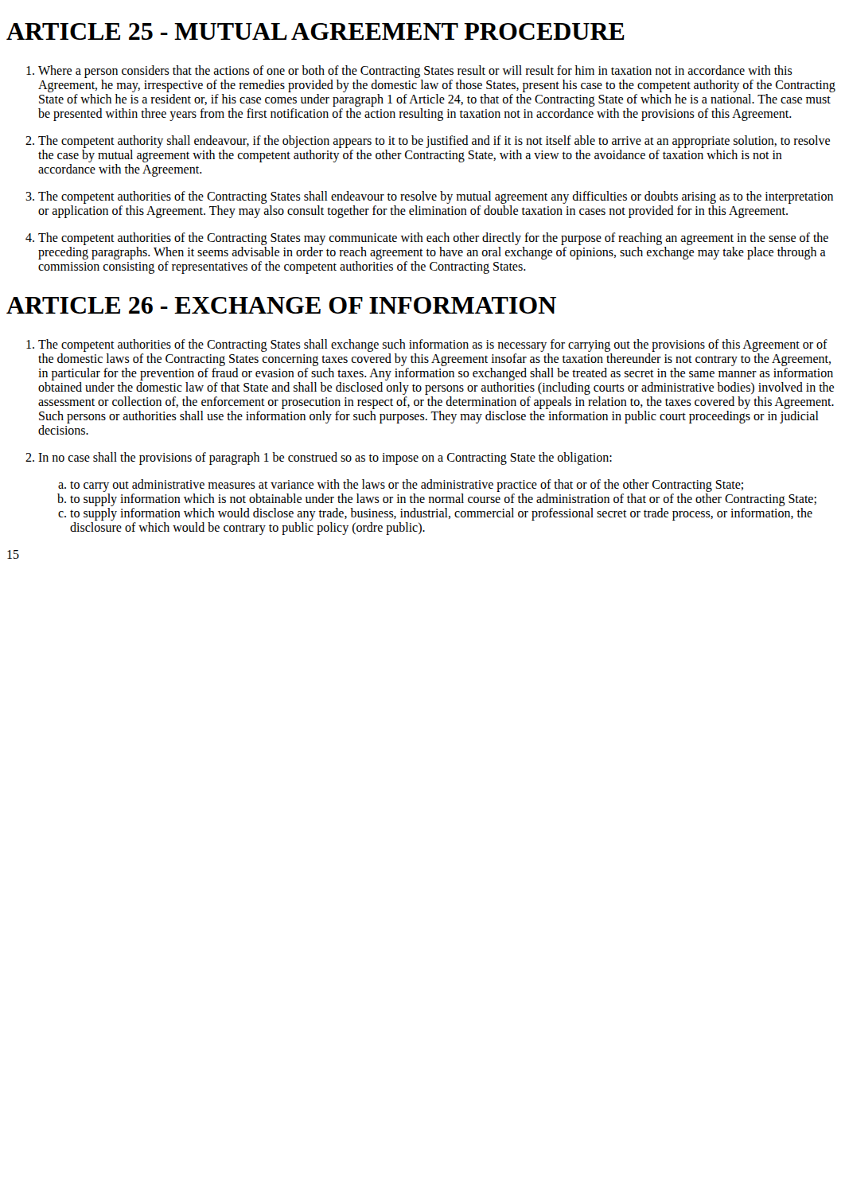ARTICLE 25 - MUTUAL AGREEMENT PROCEDURE
Where a person considers that the actions of one or both of the Contracting States result or will result for him in taxation not in accordance with this Agreement, he may, irrespective of the remedies provided by the domestic law of those States, present his case to the competent authority of the Contracting State of which he is a resident or, if his case comes under paragraph 1 of Article 24, to that of the Contracting State of which he is a national. The case must be presented within three years from the first notification of the action resulting in taxation not in accordance with the provisions of this Agreement.
The competent authority shall endeavour, if the objection appears to it to be justified and if it is not itself able to arrive at an appropriate solution, to resolve the case by mutual agreement with the competent authority of the other Contracting State, with a view to the avoidance of taxation which is not in accordance with the Agreement.
The competent authorities of the Contracting States shall endeavour to resolve by mutual agreement any difficulties or doubts arising as to the interpretation or application of this Agreement. They may also consult together for the elimination of double taxation in cases not provided for in this Agreement.
The competent authorities of the Contracting States may communicate with each other directly for the purpose of reaching an agreement in the sense of the preceding paragraphs. When it seems advisable in order to reach agreement to have an oral exchange of opinions, such exchange may take place through a commission consisting of representatives of the competent authorities of the Contracting States.
ARTICLE 26 - EXCHANGE OF INFORMATION
The competent authorities of the Contracting States shall exchange such information as is necessary for carrying out the provisions of this Agreement or of the domestic laws of the Contracting States concerning taxes covered by this Agreement insofar as the taxation thereunder is not contrary to the Agreement, in particular for the prevention of fraud or evasion of such taxes. Any information so exchanged shall be treated as secret in the same manner as information obtained under the domestic law of that State and shall be disclosed only to persons or authorities (including courts or administrative bodies) involved in the assessment or collection of, the enforcement or prosecution in respect of, or the determination of appeals in relation to, the taxes covered by this Agreement. Such persons or authorities shall use the information only for such purposes. They may disclose the information in public court proceedings or in judicial decisions.
In no case shall the provisions of paragraph 1 be construed so as to impose on a Contracting State the obligation:
to carry out administrative measures at variance with the laws or the administrative practice of that or of the other Contracting State;
to supply information which is not obtainable under the laws or in the normal course of the administration of that or of the other Contracting State;
to supply information which would disclose any trade, business, industrial, commercial or professional secret or trade process, or information, the disclosure of which would be contrary to public policy (ordre public).
15